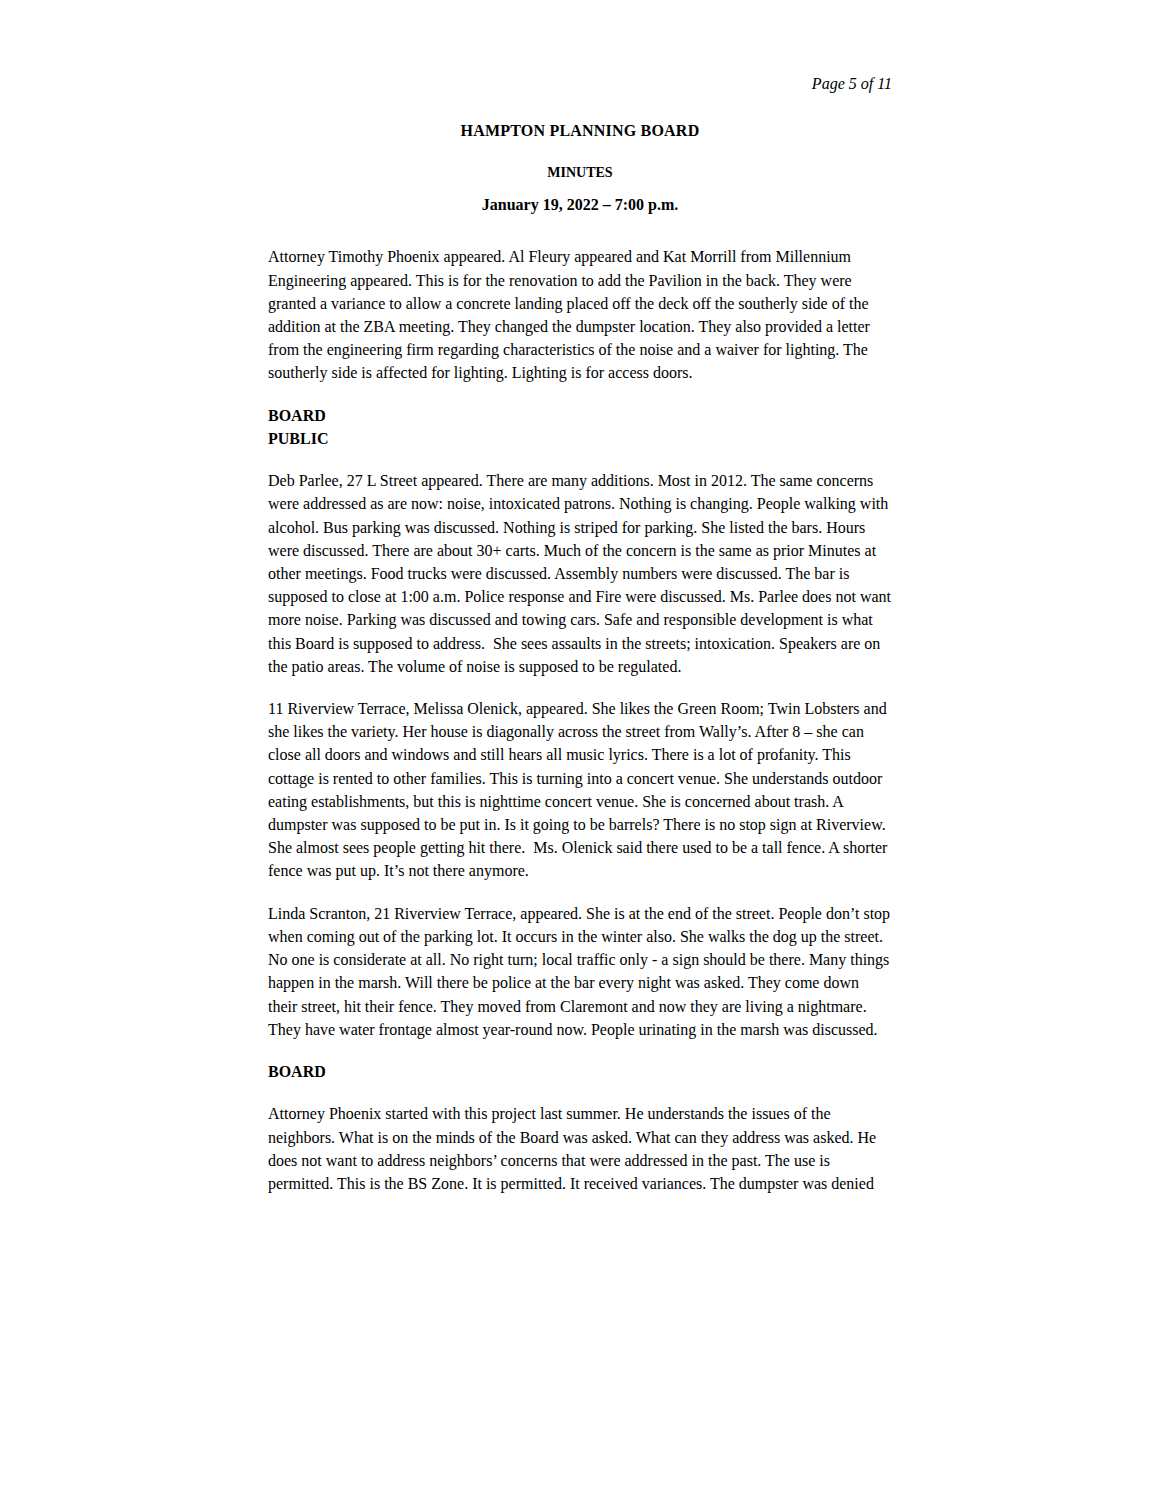Page 5 of 11
HAMPTON PLANNING BOARD
MINUTES
January 19, 2022 – 7:00 p.m.
Attorney Timothy Phoenix appeared. Al Fleury appeared and Kat Morrill from Millennium Engineering appeared. This is for the renovation to add the Pavilion in the back. They were granted a variance to allow a concrete landing placed off the deck off the southerly side of the addition at the ZBA meeting. They changed the dumpster location. They also provided a letter from the engineering firm regarding characteristics of the noise and a waiver for lighting. The southerly side is affected for lighting. Lighting is for access doors.
BOARD
PUBLIC
Deb Parlee, 27 L Street appeared. There are many additions. Most in 2012. The same concerns were addressed as are now: noise, intoxicated patrons. Nothing is changing. People walking with alcohol. Bus parking was discussed. Nothing is striped for parking. She listed the bars. Hours were discussed. There are about 30+ carts. Much of the concern is the same as prior Minutes at other meetings. Food trucks were discussed. Assembly numbers were discussed. The bar is supposed to close at 1:00 a.m. Police response and Fire were discussed. Ms. Parlee does not want more noise. Parking was discussed and towing cars. Safe and responsible development is what this Board is supposed to address. She sees assaults in the streets; intoxication. Speakers are on the patio areas. The volume of noise is supposed to be regulated.
11 Riverview Terrace, Melissa Olenick, appeared. She likes the Green Room; Twin Lobsters and she likes the variety. Her house is diagonally across the street from Wally’s. After 8 – she can close all doors and windows and still hears all music lyrics. There is a lot of profanity. This cottage is rented to other families. This is turning into a concert venue. She understands outdoor eating establishments, but this is nighttime concert venue. She is concerned about trash. A dumpster was supposed to be put in. Is it going to be barrels? There is no stop sign at Riverview. She almost sees people getting hit there. Ms. Olenick said there used to be a tall fence. A shorter fence was put up. It’s not there anymore.
Linda Scranton, 21 Riverview Terrace, appeared. She is at the end of the street. People don’t stop when coming out of the parking lot. It occurs in the winter also. She walks the dog up the street. No one is considerate at all. No right turn; local traffic only - a sign should be there. Many things happen in the marsh. Will there be police at the bar every night was asked. They come down their street, hit their fence. They moved from Claremont and now they are living a nightmare. They have water frontage almost year-round now. People urinating in the marsh was discussed.
BOARD
Attorney Phoenix started with this project last summer. He understands the issues of the neighbors. What is on the minds of the Board was asked. What can they address was asked. He does not want to address neighbors’ concerns that were addressed in the past. The use is permitted. This is the BS Zone. It is permitted. It received variances. The dumpster was denied